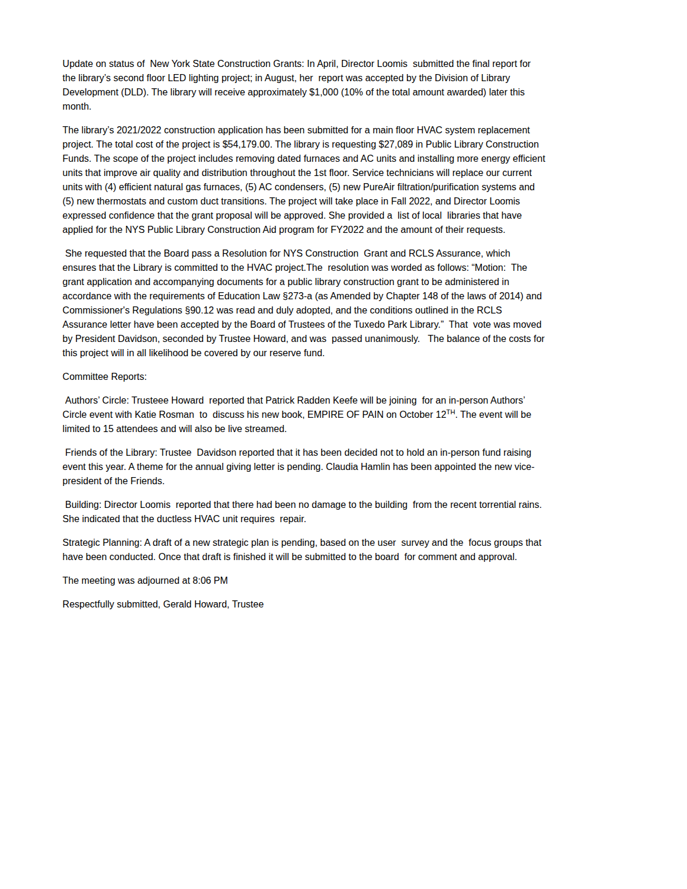Update on status of New York State Construction Grants: In April, Director Loomis submitted the final report for the library’s second floor LED lighting project; in August, her report was accepted by the Division of Library Development (DLD). The library will receive approximately $1,000 (10% of the total amount awarded) later this month.
The library’s 2021/2022 construction application has been submitted for a main floor HVAC system replacement project. The total cost of the project is $54,179.00. The library is requesting $27,089 in Public Library Construction Funds. The scope of the project includes removing dated furnaces and AC units and installing more energy efficient units that improve air quality and distribution throughout the 1st floor. Service technicians will replace our current units with (4) efficient natural gas furnaces, (5) AC condensers, (5) new PureAir filtration/purification systems and (5) new thermostats and custom duct transitions. The project will take place in Fall 2022, and Director Loomis expressed confidence that the grant proposal will be approved. She provided a list of local libraries that have applied for the NYS Public Library Construction Aid program for FY2022 and the amount of their requests.
She requested that the Board pass a Resolution for NYS Construction Grant and RCLS Assurance, which ensures that the Library is committed to the HVAC project.The resolution was worded as follows: “Motion: The grant application and accompanying documents for a public library construction grant to be administered in accordance with the requirements of Education Law §273-a (as Amended by Chapter 148 of the laws of 2014) and Commissioner's Regulations §90.12 was read and duly adopted, and the conditions outlined in the RCLS Assurance letter have been accepted by the Board of Trustees of the Tuxedo Park Library.” That vote was moved by President Davidson, seconded by Trustee Howard, and was passed unanimously. The balance of the costs for this project will in all likelihood be covered by our reserve fund.
Committee Reports:
Authors’ Circle: Trusteee Howard reported that Patrick Radden Keefe will be joining for an in-person Authors’ Circle event with Katie Rosman to discuss his new book, EMPIRE OF PAIN on October 12TH. The event will be limited to 15 attendees and will also be live streamed.
Friends of the Library: Trustee Davidson reported that it has been decided not to hold an in-person fund raising event this year. A theme for the annual giving letter is pending. Claudia Hamlin has been appointed the new vice-president of the Friends.
Building: Director Loomis reported that there had been no damage to the building from the recent torrential rains. She indicated that the ductless HVAC unit requires repair.
Strategic Planning: A draft of a new strategic plan is pending, based on the user survey and the focus groups that have been conducted. Once that draft is finished it will be submitted to the board for comment and approval.
The meeting was adjourned at 8:06 PM
Respectfully submitted, Gerald Howard, Trustee